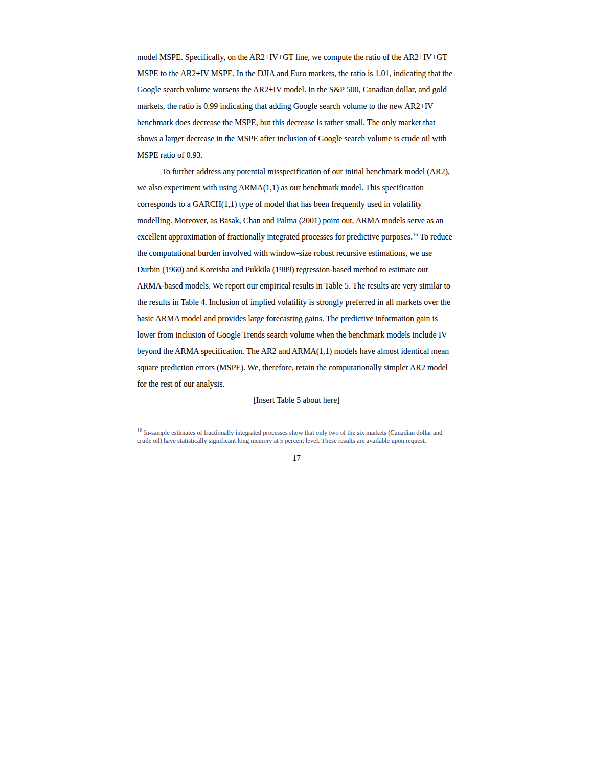model MSPE. Specifically, on the AR2+IV+GT line, we compute the ratio of the AR2+IV+GT MSPE to the AR2+IV MSPE. In the DJIA and Euro markets, the ratio is 1.01, indicating that the Google search volume worsens the AR2+IV model. In the S&P 500, Canadian dollar, and gold markets, the ratio is 0.99 indicating that adding Google search volume to the new AR2+IV benchmark does decrease the MSPE, but this decrease is rather small. The only market that shows a larger decrease in the MSPE after inclusion of Google search volume is crude oil with MSPE ratio of 0.93.
To further address any potential misspecification of our initial benchmark model (AR2), we also experiment with using ARMA(1,1) as our benchmark model. This specification corresponds to a GARCH(1,1) type of model that has been frequently used in volatility modelling. Moreover, as Basak, Chan and Palma (2001) point out, ARMA models serve as an excellent approximation of fractionally integrated processes for predictive purposes.16 To reduce the computational burden involved with window-size robust recursive estimations, we use Durbin (1960) and Koreisha and Pukkila (1989) regression-based method to estimate our ARMA-based models. We report our empirical results in Table 5. The results are very similar to the results in Table 4. Inclusion of implied volatility is strongly preferred in all markets over the basic ARMA model and provides large forecasting gains. The predictive information gain is lower from inclusion of Google Trends search volume when the benchmark models include IV beyond the ARMA specification. The AR2 and ARMA(1,1) models have almost identical mean square prediction errors (MSPE). We, therefore, retain the computationally simpler AR2 model for the rest of our analysis.
[Insert Table 5 about here]
16 In-sample estimates of fractionally integrated processes show that only two of the six markets (Canadian dollar and crude oil) have statistically significant long memory at 5 percent level. These results are available upon request.
17